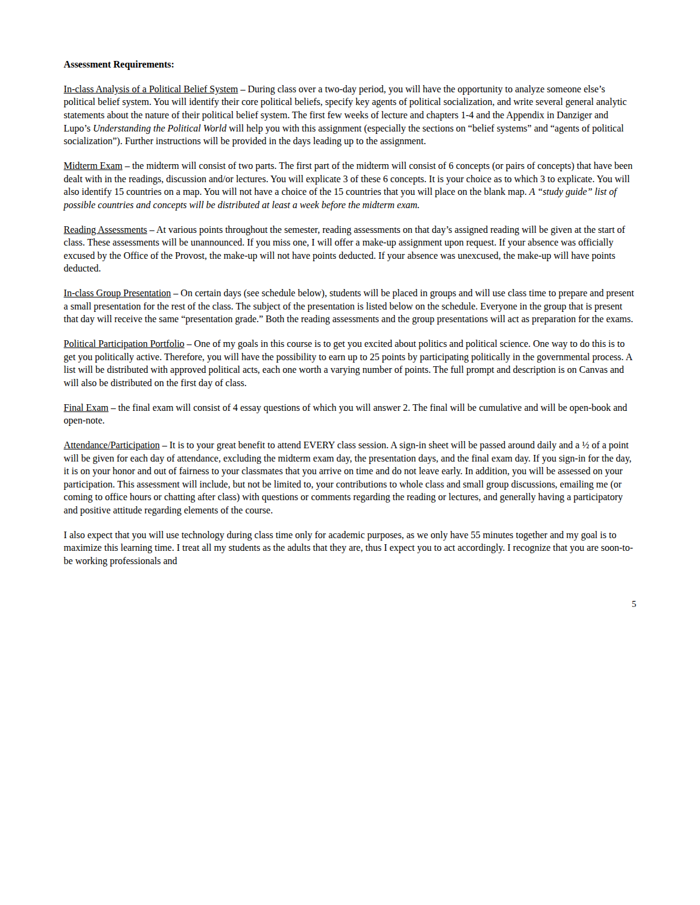Assessment Requirements:
In-class Analysis of a Political Belief System – During class over a two-day period, you will have the opportunity to analyze someone else’s political belief system. You will identify their core political beliefs, specify key agents of political socialization, and write several general analytic statements about the nature of their political belief system. The first few weeks of lecture and chapters 1-4 and the Appendix in Danziger and Lupo’s Understanding the Political World will help you with this assignment (especially the sections on “belief systems” and “agents of political socialization”). Further instructions will be provided in the days leading up to the assignment.
Midterm Exam – the midterm will consist of two parts. The first part of the midterm will consist of 6 concepts (or pairs of concepts) that have been dealt with in the readings, discussion and/or lectures. You will explicate 3 of these 6 concepts. It is your choice as to which 3 to explicate. You will also identify 15 countries on a map. You will not have a choice of the 15 countries that you will place on the blank map. A “study guide” list of possible countries and concepts will be distributed at least a week before the midterm exam.
Reading Assessments – At various points throughout the semester, reading assessments on that day’s assigned reading will be given at the start of class. These assessments will be unannounced. If you miss one, I will offer a make-up assignment upon request. If your absence was officially excused by the Office of the Provost, the make-up will not have points deducted. If your absence was unexcused, the make-up will have points deducted.
In-class Group Presentation – On certain days (see schedule below), students will be placed in groups and will use class time to prepare and present a small presentation for the rest of the class. The subject of the presentation is listed below on the schedule. Everyone in the group that is present that day will receive the same “presentation grade.” Both the reading assessments and the group presentations will act as preparation for the exams.
Political Participation Portfolio – One of my goals in this course is to get you excited about politics and political science. One way to do this is to get you politically active. Therefore, you will have the possibility to earn up to 25 points by participating politically in the governmental process. A list will be distributed with approved political acts, each one worth a varying number of points. The full prompt and description is on Canvas and will also be distributed on the first day of class.
Final Exam – the final exam will consist of 4 essay questions of which you will answer 2. The final will be cumulative and will be open-book and open-note.
Attendance/Participation – It is to your great benefit to attend EVERY class session. A sign-in sheet will be passed around daily and a ½ of a point will be given for each day of attendance, excluding the midterm exam day, the presentation days, and the final exam day. If you sign-in for the day, it is on your honor and out of fairness to your classmates that you arrive on time and do not leave early. In addition, you will be assessed on your participation. This assessment will include, but not be limited to, your contributions to whole class and small group discussions, emailing me (or coming to office hours or chatting after class) with questions or comments regarding the reading or lectures, and generally having a participatory and positive attitude regarding elements of the course.
I also expect that you will use technology during class time only for academic purposes, as we only have 55 minutes together and my goal is to maximize this learning time. I treat all my students as the adults that they are, thus I expect you to act accordingly. I recognize that you are soon-to-be working professionals and
5